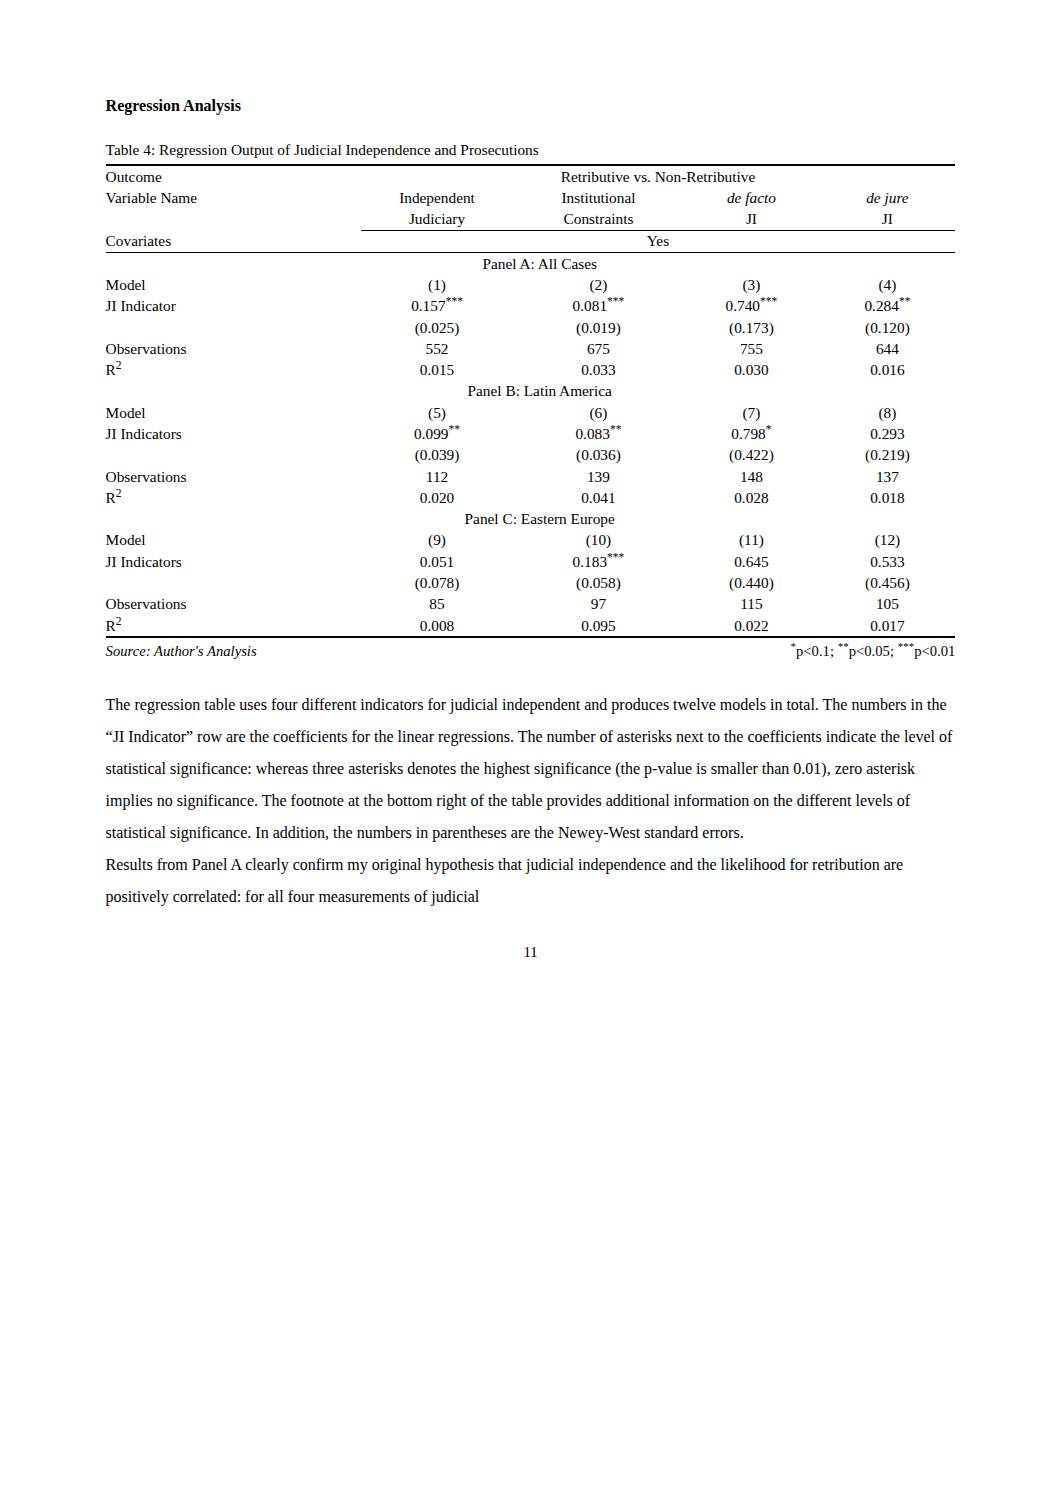Regression Analysis
Table 4: Regression Output of Judicial Independence and Prosecutions
| Outcome | Retributive vs. Non-Retributive |
| Variable Name | Independent | Institutional | de facto | de jure |
| | Judiciary | Constraints | JI | JI |
| Covariates | Yes |
| Panel A: All Cases |
| Model | (1) | (2) | (3) | (4) |
| JI Indicator | 0.157 *** | 0.081 *** | 0.740 *** | 0.284 ** |
| | (0.025) | (0.019) | (0.173) | (0.120) |
| Observations | 552 | 675 | 755 | 644 |
| R 2 | 0.015 | 0.033 | 0.030 | 0.016 |
| Panel B: Latin America |
| Model | (5) | (6) | (7) | (8) |
| JI Indicators | 0.099 ** | 0.083 ** | 0.798 * | 0.293 |
| | (0.039) | (0.036) | (0.422) | (0.219) |
| Observations | 112 | 139 | 148 | 137 |
| R 2 | 0.020 | 0.041 | 0.028 | 0.018 |
| Panel C: Eastern Europe |
| Model | (9) | (10) | (11) | (12) |
| JI Indicators | 0.051 | 0.183 *** | 0.645 | 0.533 |
| | (0.078) | (0.058) | (0.440) | (0.456) |
| Observations | 85 | 97 | 115 | 105 |
| R 2 | 0.008 | 0.095 | 0.022 | 0.017 |
Source: Author's Analysis *p<0.1; **p<0.05; ***p<0.01
The regression table uses four different indicators for judicial independent and produces twelve models in total. The numbers in the “JI Indicator” row are the coefficients for the linear regressions. The number of asterisks next to the coefficients indicate the level of statistical significance: whereas three asterisks denotes the highest significance (the p-value is smaller than 0.01), zero asterisk implies no significance. The footnote at the bottom right of the table provides additional information on the different levels of statistical significance. In addition, the numbers in parentheses are the Newey-West standard errors.
Results from Panel A clearly confirm my original hypothesis that judicial independence and the likelihood for retribution are positively correlated: for all four measurements of judicial
11